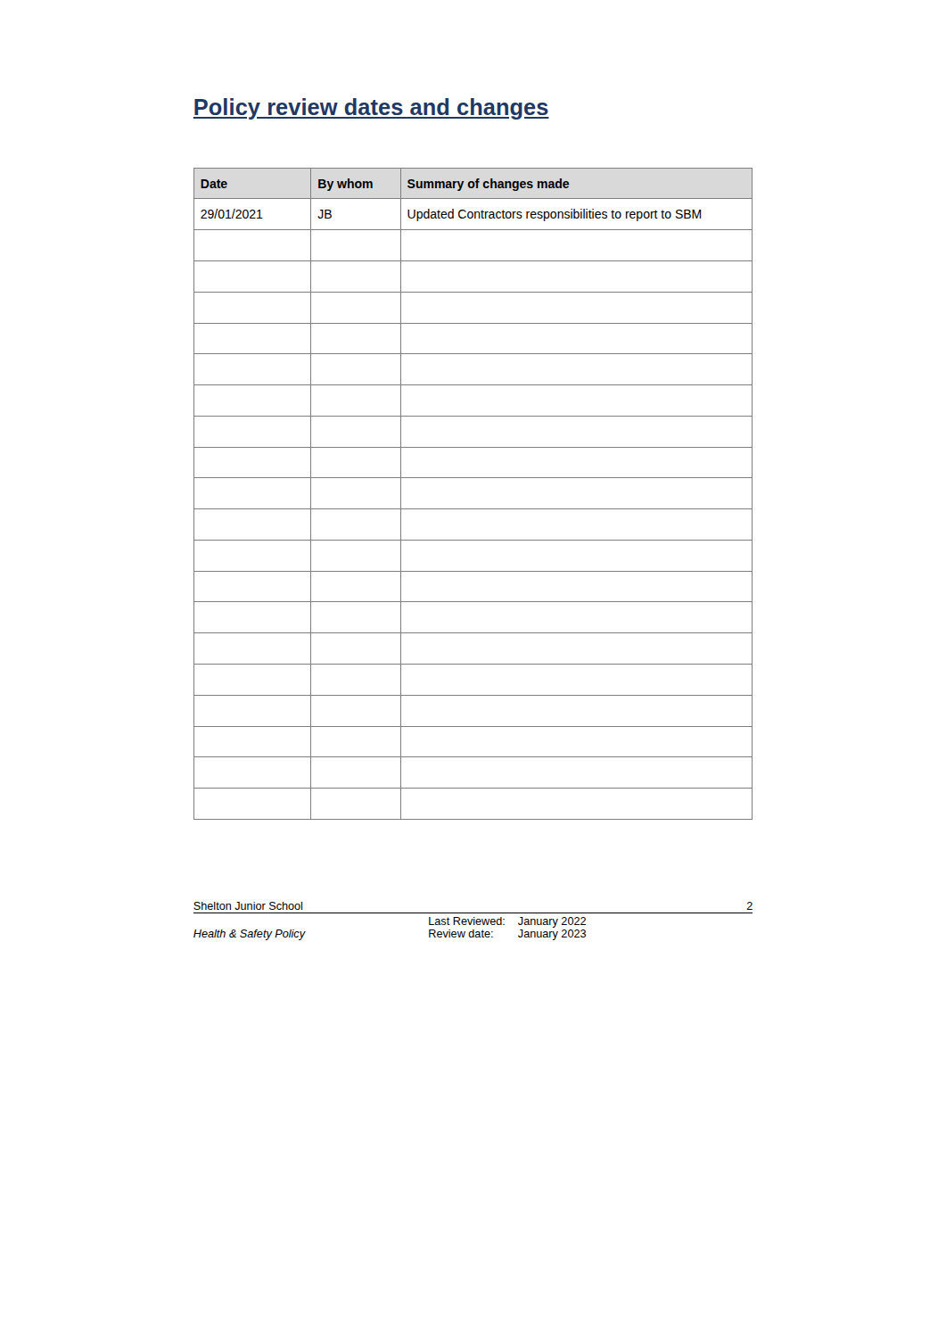Policy review dates and changes
| Date | By whom | Summary of changes made |
| --- | --- | --- |
| 29/01/2021 | JB | Updated Contractors responsibilities to report to SBM |
Shelton Junior School
2
Health & Safety Policy
| Last Reviewed: | January 2022 |
| Review date: | January 2023 |